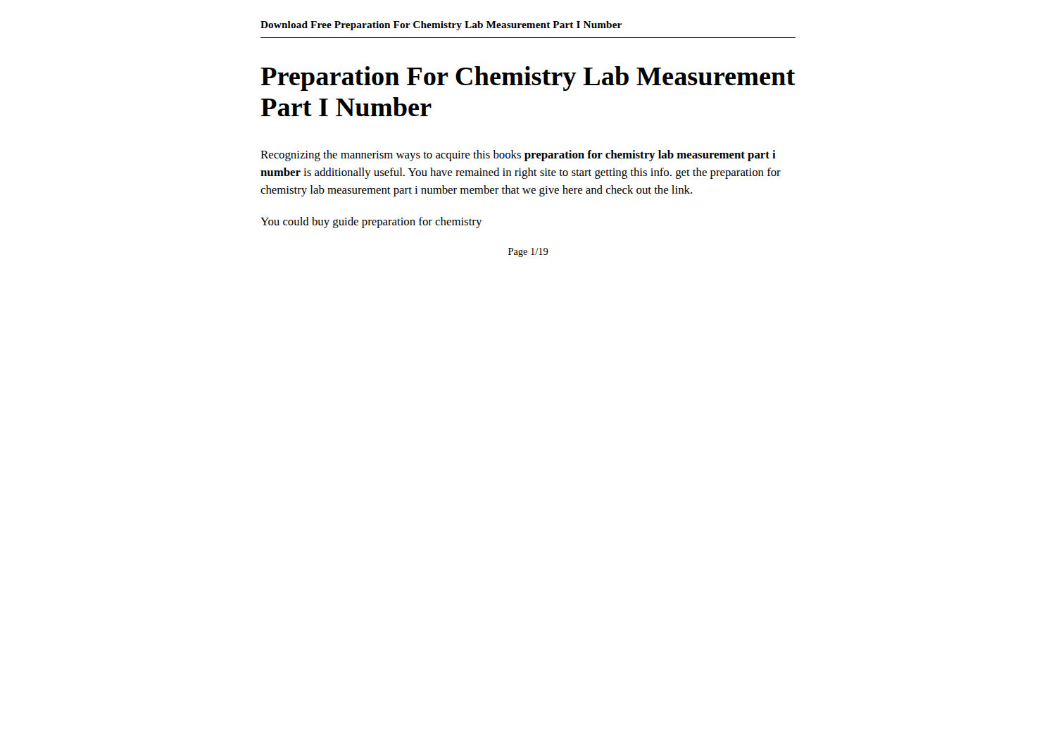Download Free Preparation For Chemistry Lab Measurement Part I Number
Preparation For Chemistry Lab Measurement Part I Number
Recognizing the mannerism ways to acquire this books preparation for chemistry lab measurement part i number is additionally useful. You have remained in right site to start getting this info. get the preparation for chemistry lab measurement part i number member that we give here and check out the link.
You could buy guide preparation for chemistry
Page 1/19